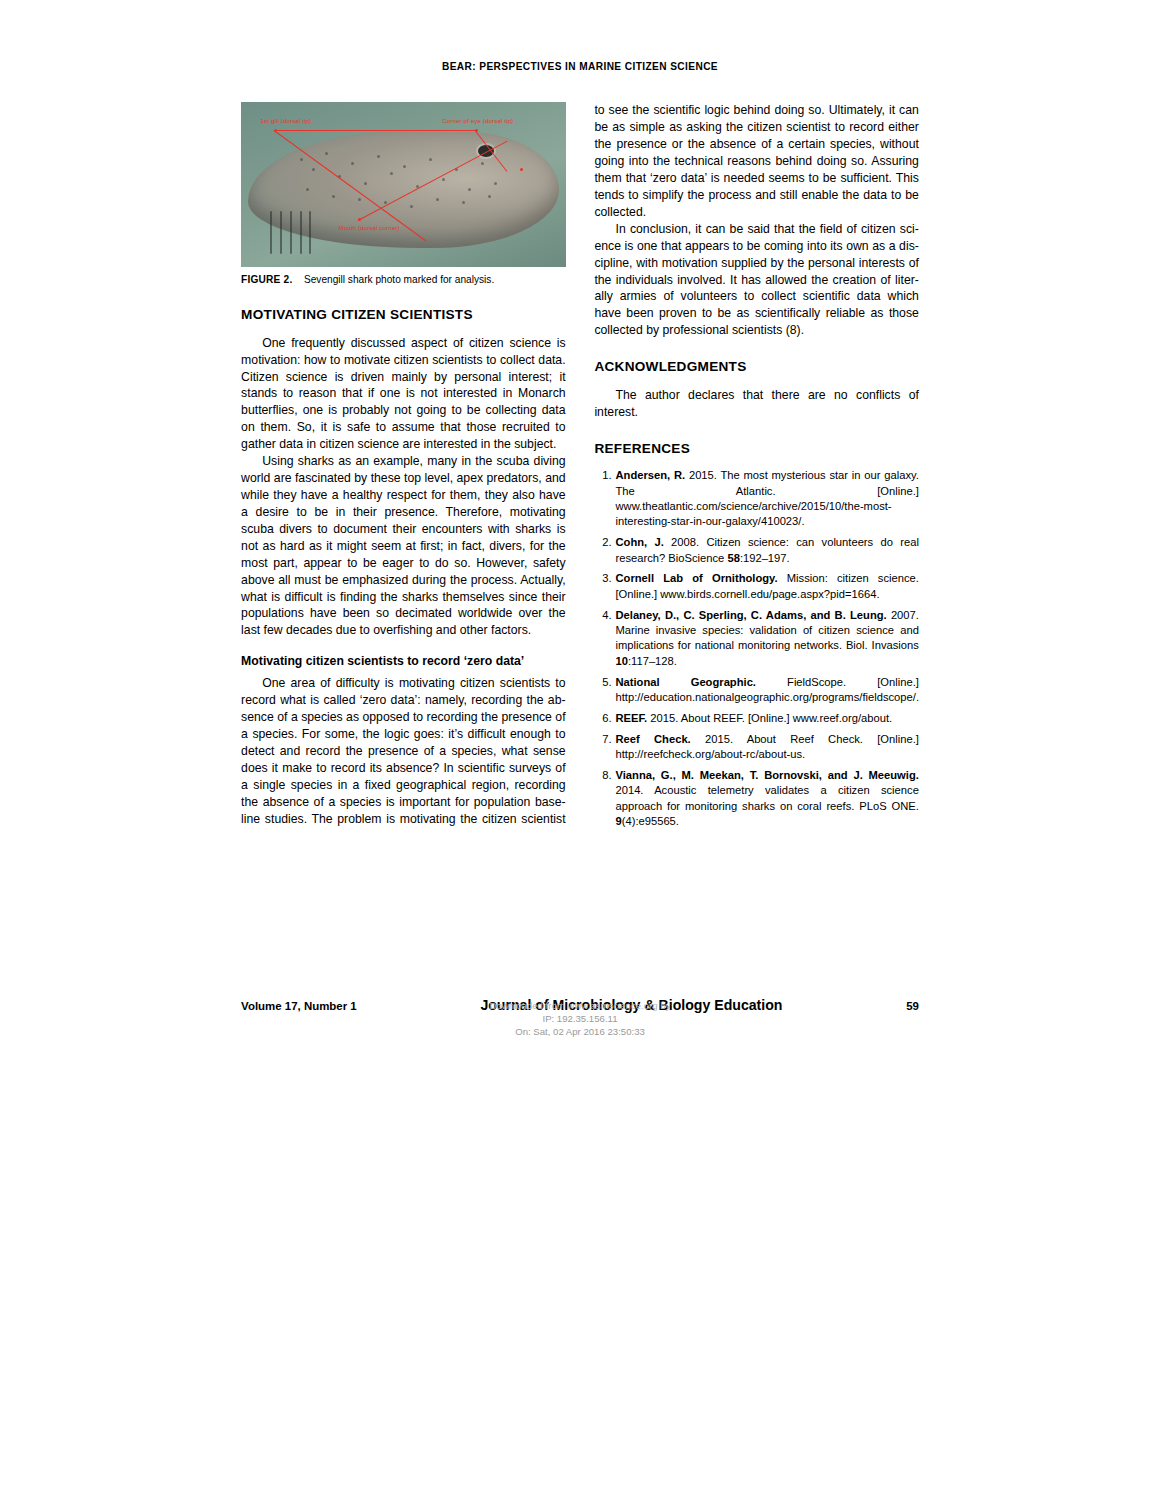Bear: Perspectives in Marine Citizen Science
1st gill (dorsal tip)
Corner of eye (dorsal tip)
Mouth (dorsal corner)
FIGURE 2. Sevengill shark photo marked for analysis.
Motivating citizen scientists
One frequently discussed aspect of citizen science is motivation: how to motivate citizen scientists to collect data. Citizen science is driven mainly by personal interest; it stands to reason that if one is not interested in Monarch butterflies, one is probably not going to be collecting data on them. So, it is safe to assume that those recruited to gather data in citizen science are interested in the subject.
Using sharks as an example, many in the scuba diving world are fascinated by these top level, apex predators, and while they have a healthy respect for them, they also have a desire to be in their presence. Therefore, motivating scuba divers to document their encounters with sharks is not as hard as it might seem at first; in fact, divers, for the most part, appear to be eager to do so. However, safety above all must be emphasized during the process. Actually, what is difficult is finding the sharks themselves since their populations have been so decimated worldwide over the last few decades due to overfishing and other factors.
Motivating citizen scientists to record ‘zero data’
One area of difficulty is motivating citizen scientists to record what is called ‘zero data’: namely, recording the absence of a species as opposed to recording the presence of a species. For some, the logic goes: it’s difficult enough to detect and record the presence of a species, what sense does it make to record its absence? In scientific surveys of a single species in a fixed geographical region, recording the absence of a species is important for population baseline studies. The problem is motivating the citizen scientist to see the scientific logic behind doing so. Ultimately, it can be as simple as asking the citizen scientist to record either the presence or the absence of a certain species, without going into the technical reasons behind doing so. Assuring them that ‘zero data’ is needed seems to be sufficient. This tends to simplify the process and still enable the data to be collected.
In conclusion, it can be said that the field of citizen science is one that appears to be coming into its own as a discipline, with motivation supplied by the personal interests of the individuals involved. It has allowed the creation of literally armies of volunteers to collect scientific data which have been proven to be as scientifically reliable as those collected by professional scientists (8).
Acknowledgments
The author declares that there are no conflicts of interest.
References
Andersen, R. 2015. The most mysterious star in our galaxy. The Atlantic. [Online.] www.theatlantic.com/science/archive/2015/10/the-most-interesting-star-in-our-galaxy/410023/.
Cohn, J. 2008. Citizen science: can volunteers do real research? BioScience 58:192–197.
Cornell Lab of Ornithology. Mission: citizen science. [Online.] www.birds.cornell.edu/page.aspx?pid=1664.
Delaney, D., C. Sperling, C. Adams, and B. Leung. 2007. Marine invasive species: validation of citizen science and implications for national monitoring networks. Biol. Invasions 10:117–128.
National Geographic. FieldScope. [Online.] http://education.nationalgeographic.org/programs/fieldscope/.
REEF. 2015. About REEF. [Online.] www.reef.org/about.
Reef Check. 2015. About Reef Check. [Online.] http://reefcheck.org/about-rc/about-us.
Vianna, G., M. Meekan, T. Bornovski, and J. Meeuwig. 2014. Acoustic telemetry validates a citizen science approach for monitoring sharks on coral reefs. PLoS ONE. 9(4):e95565.
Volume 17, Number 1
Journal of Microbiology & Biology Education
59
Downloaded from www.asmscience.org by
IP: 192.35.156.11
On: Sat, 02 Apr 2016 23:50:33